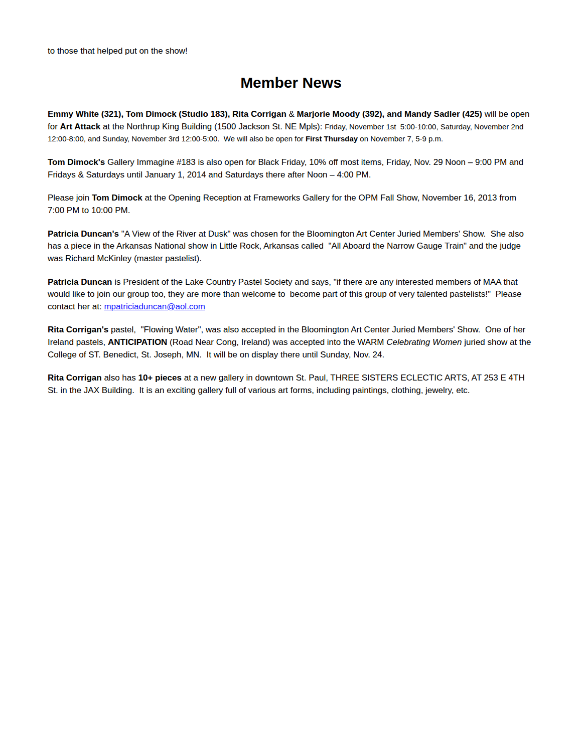to those that helped put on the show!
Member News
Emmy White (321), Tom Dimock (Studio 183), Rita Corrigan & Marjorie Moody (392), and Mandy Sadler (425) will be open for Art Attack at the Northrup King Building (1500 Jackson St. NE Mpls): Friday, November 1st 5:00-10:00, Saturday, November 2nd 12:00-8:00, and Sunday, November 3rd 12:00-5:00. We will also be open for First Thursday on November 7, 5-9 p.m.
Tom Dimock's Gallery Immagine #183 is also open for Black Friday, 10% off most items, Friday, Nov. 29 Noon – 9:00 PM and Fridays & Saturdays until January 1, 2014 and Saturdays there after Noon – 4:00 PM.
Please join Tom Dimock at the Opening Reception at Frameworks Gallery for the OPM Fall Show, November 16, 2013 from 7:00 PM to 10:00 PM.
Patricia Duncan's "A View of the River at Dusk" was chosen for the Bloomington Art Center Juried Members' Show. She also has a piece in the Arkansas National show in Little Rock, Arkansas called "All Aboard the Narrow Gauge Train" and the judge was Richard McKinley (master pastelist).
Patricia Duncan is President of the Lake Country Pastel Society and says, "if there are any interested members of MAA that would like to join our group too, they are more than welcome to become part of this group of very talented pastelists!" Please contact her at: mpatriciaduncan@aol.com
Rita Corrigan's pastel, "Flowing Water", was also accepted in the Bloomington Art Center Juried Members' Show. One of her Ireland pastels, ANTICIPATION (Road Near Cong, Ireland) was accepted into the WARM Celebrating Women juried show at the College of ST. Benedict, St. Joseph, MN. It will be on display there until Sunday, Nov. 24.
Rita Corrigan also has 10+ pieces at a new gallery in downtown St. Paul, THREE SISTERS ECLECTIC ARTS, AT 253 E 4TH St. in the JAX Building. It is an exciting gallery full of various art forms, including paintings, clothing, jewelry, etc.